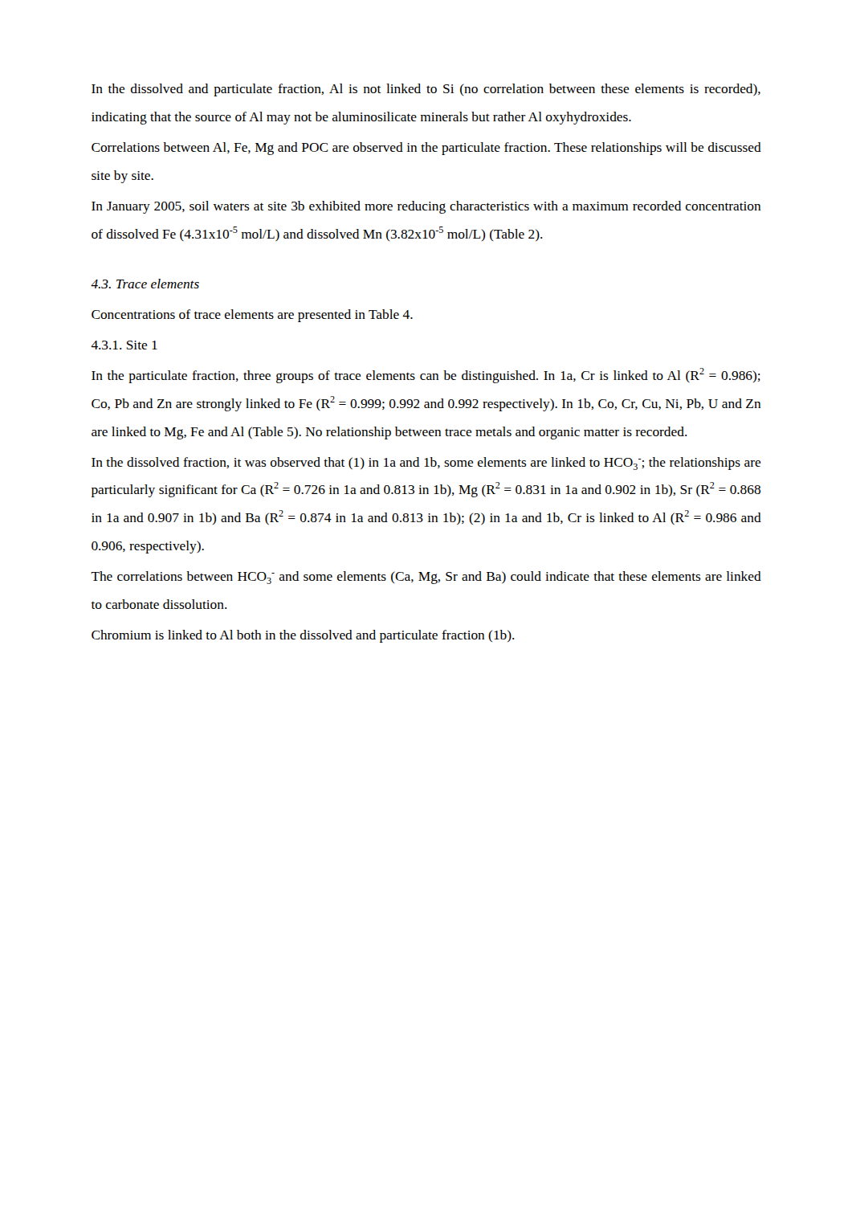In the dissolved and particulate fraction, Al is not linked to Si (no correlation between these elements is recorded), indicating that the source of Al may not be aluminosilicate minerals but rather Al oxyhydroxides.
Correlations between Al, Fe, Mg and POC are observed in the particulate fraction. These relationships will be discussed site by site.
In January 2005, soil waters at site 3b exhibited more reducing characteristics with a maximum recorded concentration of dissolved Fe (4.31x10-5 mol/L) and dissolved Mn (3.82x10-5 mol/L) (Table 2).
4.3. Trace elements
Concentrations of trace elements are presented in Table 4.
4.3.1. Site 1
In the particulate fraction, three groups of trace elements can be distinguished. In 1a, Cr is linked to Al (R2 = 0.986); Co, Pb and Zn are strongly linked to Fe (R2 = 0.999; 0.992 and 0.992 respectively). In 1b, Co, Cr, Cu, Ni, Pb, U and Zn are linked to Mg, Fe and Al (Table 5). No relationship between trace metals and organic matter is recorded.
In the dissolved fraction, it was observed that (1) in 1a and 1b, some elements are linked to HCO3-; the relationships are particularly significant for Ca (R2 = 0.726 in 1a and 0.813 in 1b), Mg (R2 = 0.831 in 1a and 0.902 in 1b), Sr (R2 = 0.868 in 1a and 0.907 in 1b) and Ba (R2 = 0.874 in 1a and 0.813 in 1b); (2) in 1a and 1b, Cr is linked to Al (R2 = 0.986 and 0.906, respectively).
The correlations between HCO3- and some elements (Ca, Mg, Sr and Ba) could indicate that these elements are linked to carbonate dissolution.
Chromium is linked to Al both in the dissolved and particulate fraction (1b).